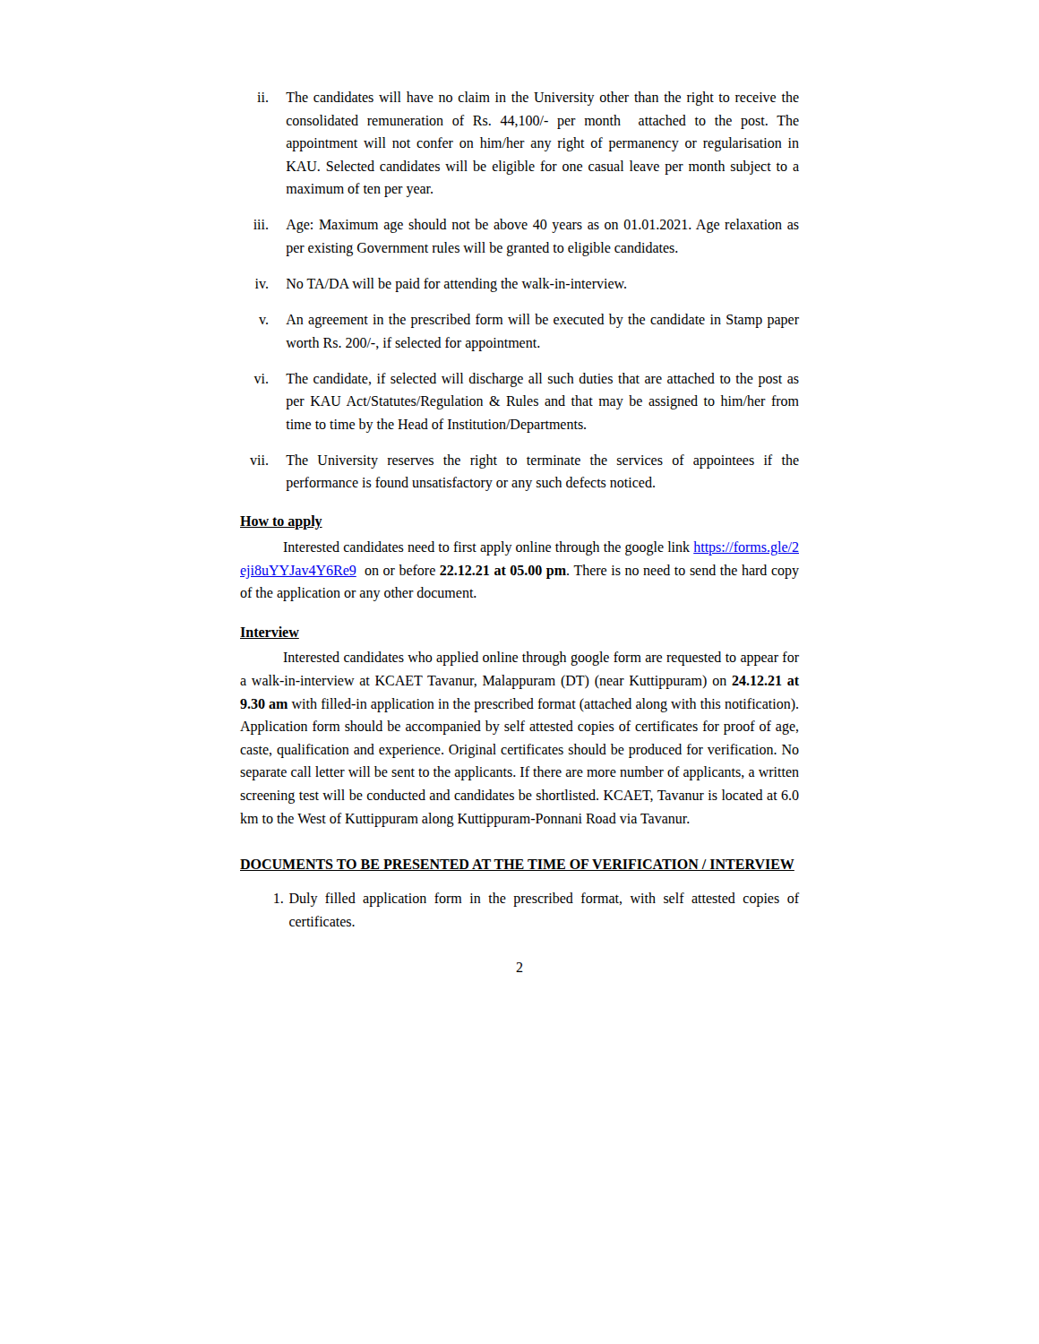ii. The candidates will have no claim in the University other than the right to receive the consolidated remuneration of Rs. 44,100/- per month attached to the post. The appointment will not confer on him/her any right of permanency or regularisation in KAU. Selected candidates will be eligible for one casual leave per month subject to a maximum of ten per year.
iii. Age: Maximum age should not be above 40 years as on 01.01.2021. Age relaxation as per existing Government rules will be granted to eligible candidates.
iv. No TA/DA will be paid for attending the walk-in-interview.
v. An agreement in the prescribed form will be executed by the candidate in Stamp paper worth Rs. 200/-, if selected for appointment.
vi. The candidate, if selected will discharge all such duties that are attached to the post as per KAU Act/Statutes/Regulation & Rules and that may be assigned to him/her from time to time by the Head of Institution/Departments.
vii. The University reserves the right to terminate the services of appointees if the performance is found unsatisfactory or any such defects noticed.
How to apply
Interested candidates need to first apply online through the google link https://forms.gle/2eji8uYYJav4Y6Re9 on or before 22.12.21 at 05.00 pm. There is no need to send the hard copy of the application or any other document.
Interview
Interested candidates who applied online through google form are requested to appear for a walk-in-interview at KCAET Tavanur, Malappuram (DT) (near Kuttippuram) on 24.12.21 at 9.30 am with filled-in application in the prescribed format (attached along with this notification). Application form should be accompanied by self attested copies of certificates for proof of age, caste, qualification and experience. Original certificates should be produced for verification. No separate call letter will be sent to the applicants. If there are more number of applicants, a written screening test will be conducted and candidates be shortlisted. KCAET, Tavanur is located at 6.0 km to the West of Kuttippuram along Kuttippuram-Ponnani Road via Tavanur.
DOCUMENTS TO BE PRESENTED AT THE TIME OF VERIFICATION / INTERVIEW
Duly filled application form in the prescribed format, with self attested copies of certificates.
2